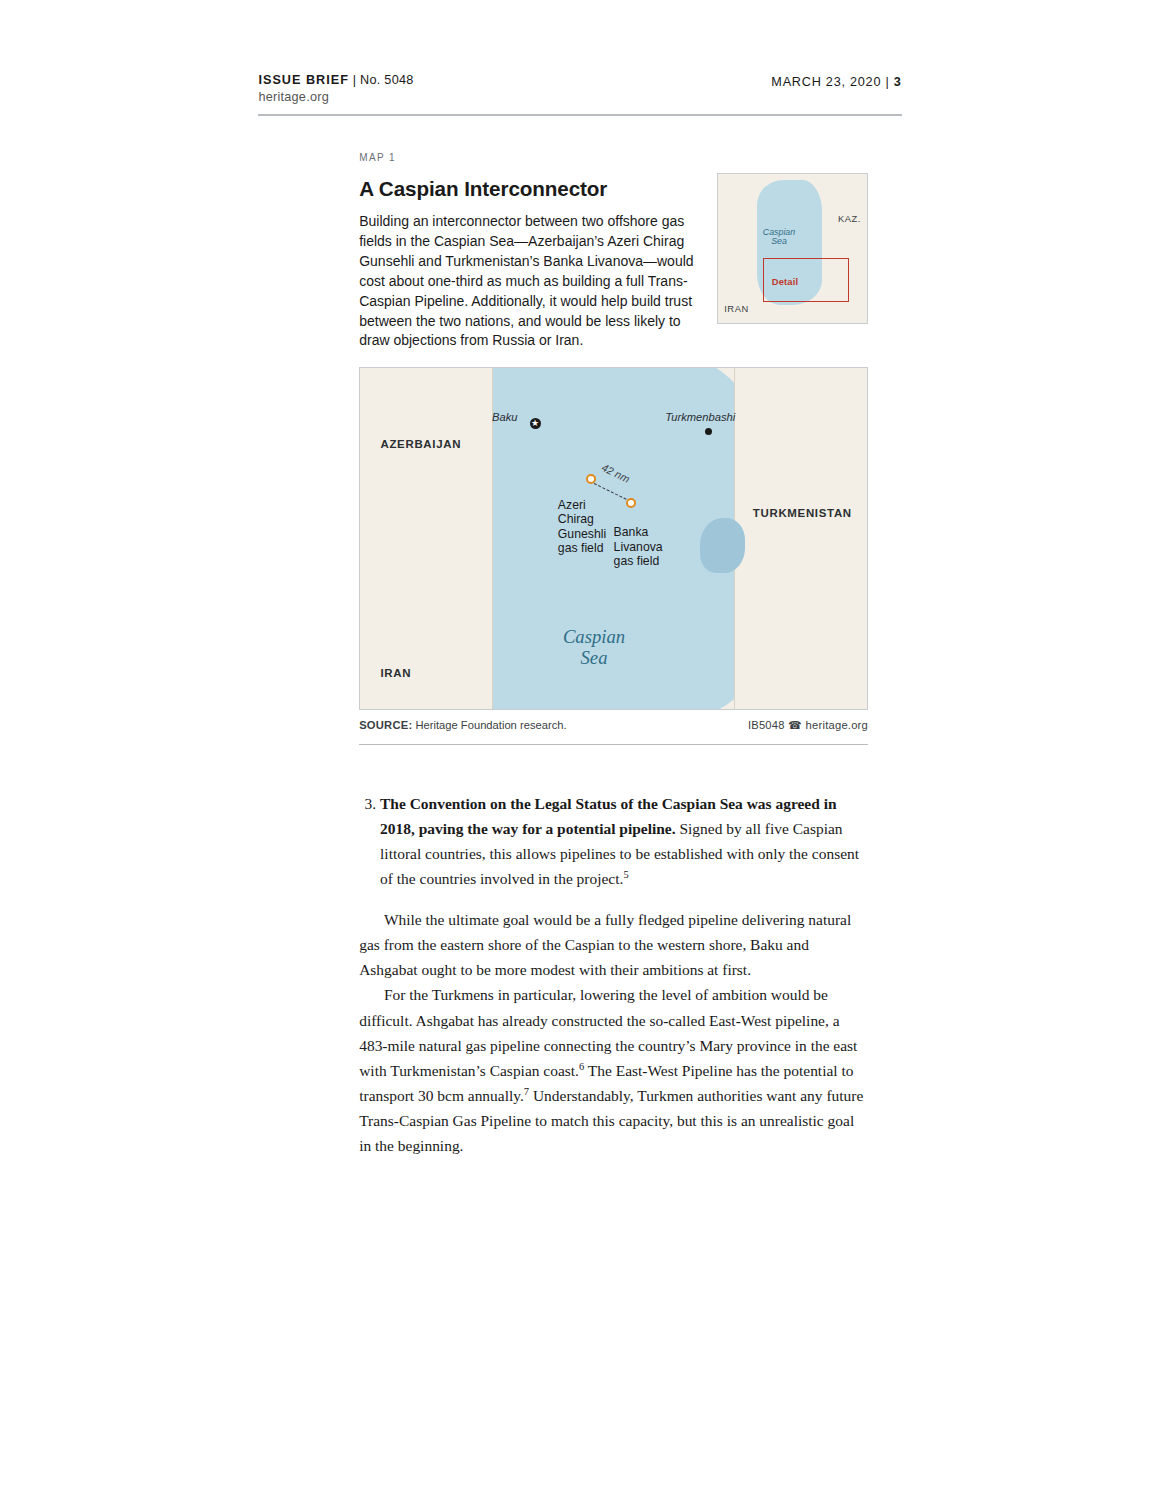ISSUE BRIEF | No. 5048
heritage.org
MARCH 23, 2020 | 3
MAP 1
A Caspian Interconnector
Building an interconnector between two offshore gas fields in the Caspian Sea—Azerbaijan’s Azeri Chirag Gunsehli and Turkmenistan’s Banka Livanova—would cost about one-third as much as building a full Trans-Caspian Pipeline. Additionally, it would help build trust between the two nations, and would be less likely to draw objections from Russia or Iran.
KAZ.
Caspian
Sea
Detail
IRAN
AZERBAIJAN
TURKMENISTAN
IRAN
Baku
★
Turkmenbashi
42 nm
Azeri
Chirag
Guneshli
gas field
Banka
Livanova
gas field
Caspian
Sea
SOURCE: Heritage Foundation research.
IB5048 ☎ heritage.org
The Convention on the Legal Status of the Caspian Sea was agreed in 2018, paving the way for a potential pipeline. Signed by all five Caspian littoral countries, this allows pipelines to be established with only the consent of the countries involved in the project.5
While the ultimate goal would be a fully fledged pipeline delivering natural gas from the eastern shore of the Caspian to the western shore, Baku and Ashgabat ought to be more modest with their ambitions at first.
For the Turkmens in particular, lowering the level of ambition would be difficult. Ashgabat has already constructed the so-called East-West pipeline, a 483-mile natural gas pipeline connecting the country’s Mary province in the east with Turkmenistan’s Caspian coast.6 The East-West Pipeline has the potential to transport 30 bcm annually.7 Understandably, Turkmen authorities want any future Trans-Caspian Gas Pipeline to match this capacity, but this is an unrealistic goal in the beginning.